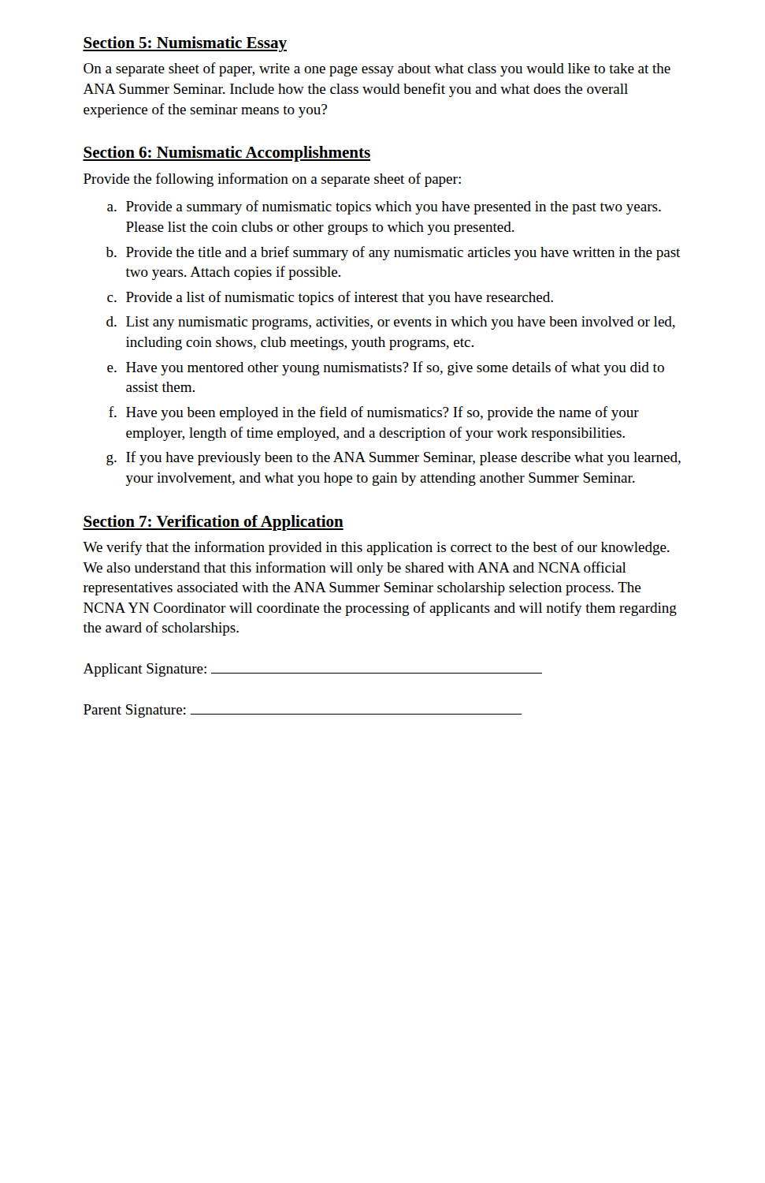Section 5: Numismatic Essay
On a separate sheet of paper, write a one page essay about what class you would like to take at the ANA Summer Seminar. Include how the class would benefit you and what does the overall experience of the seminar means to you?
Section 6: Numismatic Accomplishments
Provide the following information on a separate sheet of paper:
Provide a summary of numismatic topics which you have presented in the past two years. Please list the coin clubs or other groups to which you presented.
Provide the title and a brief summary of any numismatic articles you have written in the past two years. Attach copies if possible.
Provide a list of numismatic topics of interest that you have researched.
List any numismatic programs, activities, or events in which you have been involved or led, including coin shows, club meetings, youth programs, etc.
Have you mentored other young numismatists? If so, give some details of what you did to assist them.
Have you been employed in the field of numismatics? If so, provide the name of your employer, length of time employed, and a description of your work responsibilities.
If you have previously been to the ANA Summer Seminar, please describe what you learned, your involvement, and what you hope to gain by attending another Summer Seminar.
Section 7: Verification of Application
We verify that the information provided in this application is correct to the best of our knowledge. We also understand that this information will only be shared with ANA and NCNA official representatives associated with the ANA Summer Seminar scholarship selection process. The NCNA YN Coordinator will coordinate the processing of applicants and will notify them regarding the award of scholarships.
Applicant Signature:
Parent Signature: